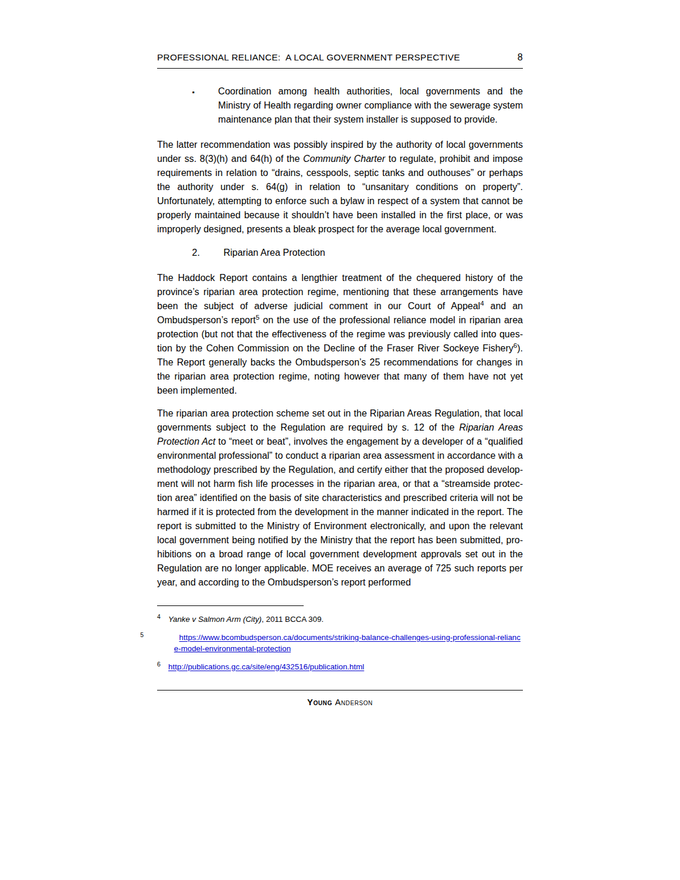Professional Reliance: A Local Government Perspective 8
▪ Coordination among health authorities, local governments and the Ministry of Health regarding owner compliance with the sewerage system maintenance plan that their system installer is supposed to provide.
The latter recommendation was possibly inspired by the authority of local governments under ss. 8(3)(h) and 64(h) of the Community Charter to regulate, prohibit and impose requirements in relation to “drains, cesspools, septic tanks and outhouses” or perhaps the authority under s. 64(g) in relation to “unsanitary conditions on property”. Unfortunately, attempting to enforce such a bylaw in respect of a system that cannot be properly maintained because it shouldn’t have been installed in the first place, or was improperly designed, presents a bleak prospect for the average local government.
2. Riparian Area Protection
The Haddock Report contains a lengthier treatment of the chequered history of the province’s riparian area protection regime, mentioning that these arrangements have been the subject of adverse judicial comment in our Court of Appeal4 and an Ombudsperson’s report5 on the use of the professional reliance model in riparian area protection (but not that the effectiveness of the regime was previously called into question by the Cohen Commission on the Decline of the Fraser River Sockeye Fishery6). The Report generally backs the Ombudsperson’s 25 recommendations for changes in the riparian area protection regime, noting however that many of them have not yet been implemented.
The riparian area protection scheme set out in the Riparian Areas Regulation, that local governments subject to the Regulation are required by s. 12 of the Riparian Areas Protection Act to “meet or beat”, involves the engagement by a developer of a “qualified environmental professional” to conduct a riparian area assessment in accordance with a methodology prescribed by the Regulation, and certify either that the proposed development will not harm fish life processes in the riparian area, or that a “streamside protection area” identified on the basis of site characteristics and prescribed criteria will not be harmed if it is protected from the development in the manner indicated in the report. The report is submitted to the Ministry of Environment electronically, and upon the relevant local government being notified by the Ministry that the report has been submitted, prohibitions on a broad range of local government development approvals set out in the Regulation are no longer applicable. MOE receives an average of 725 such reports per year, and according to the Ombudsperson’s report performed
4 Yanke v Salmon Arm (City), 2011 BCCA 309.
5 https://www.bcombudsperson.ca/documents/striking-balance-challenges-using-professional-reliance-model-environmental-protection
6 http://publications.gc.ca/site/eng/432516/publication.html
Young Anderson